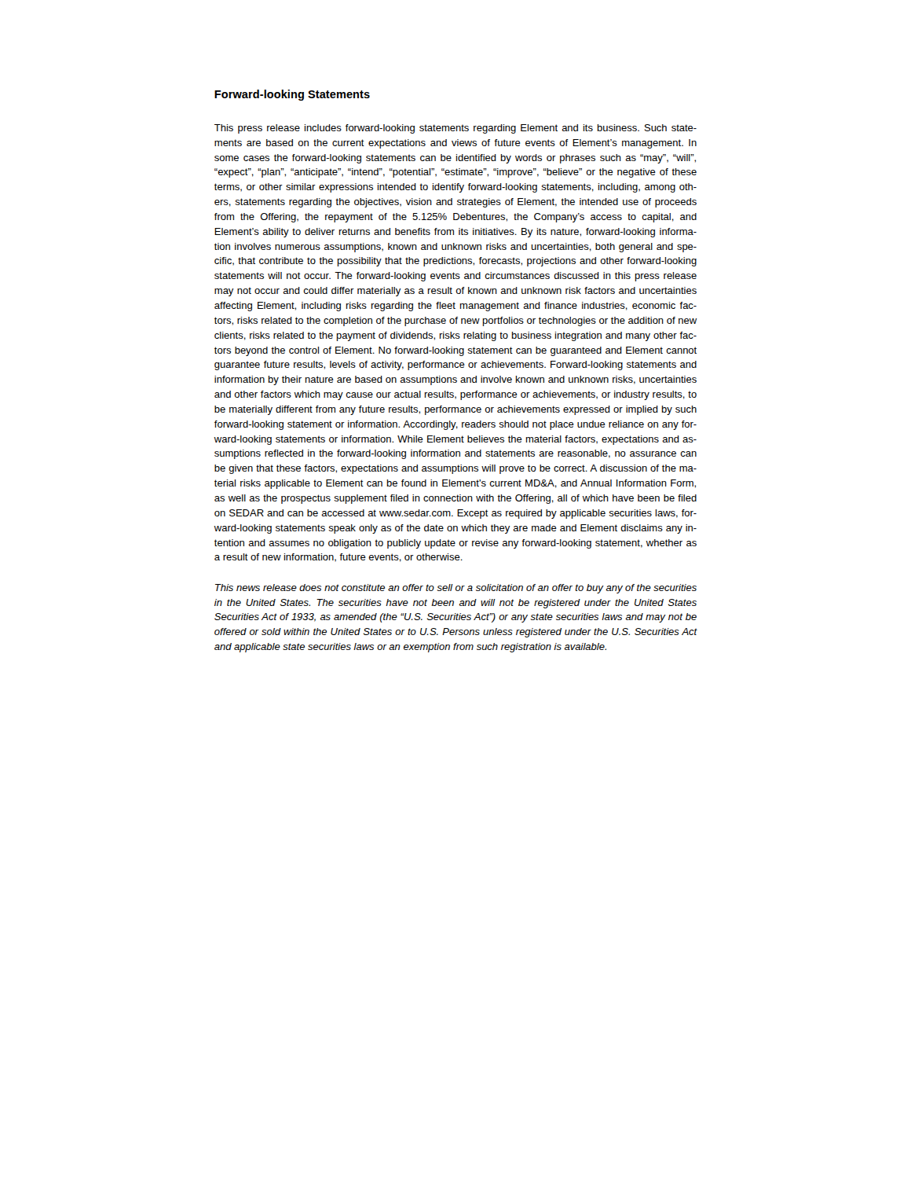Forward-looking Statements
This press release includes forward-looking statements regarding Element and its business. Such statements are based on the current expectations and views of future events of Element’s management. In some cases the forward-looking statements can be identified by words or phrases such as “may”, “will”, “expect”, “plan”, “anticipate”, “intend”, “potential”, “estimate”, “improve”, “believe” or the negative of these terms, or other similar expressions intended to identify forward-looking statements, including, among others, statements regarding the objectives, vision and strategies of Element, the intended use of proceeds from the Offering, the repayment of the 5.125% Debentures, the Company’s access to capital, and Element’s ability to deliver returns and benefits from its initiatives. By its nature, forward-looking information involves numerous assumptions, known and unknown risks and uncertainties, both general and specific, that contribute to the possibility that the predictions, forecasts, projections and other forward-looking statements will not occur. The forward-looking events and circumstances discussed in this press release may not occur and could differ materially as a result of known and unknown risk factors and uncertainties affecting Element, including risks regarding the fleet management and finance industries, economic factors, risks related to the completion of the purchase of new portfolios or technologies or the addition of new clients, risks related to the payment of dividends, risks relating to business integration and many other factors beyond the control of Element. No forward-looking statement can be guaranteed and Element cannot guarantee future results, levels of activity, performance or achievements. Forward-looking statements and information by their nature are based on assumptions and involve known and unknown risks, uncertainties and other factors which may cause our actual results, performance or achievements, or industry results, to be materially different from any future results, performance or achievements expressed or implied by such forward-looking statement or information. Accordingly, readers should not place undue reliance on any forward-looking statements or information. While Element believes the material factors, expectations and assumptions reflected in the forward-looking information and statements are reasonable, no assurance can be given that these factors, expectations and assumptions will prove to be correct. A discussion of the material risks applicable to Element can be found in Element's current MD&A, and Annual Information Form, as well as the prospectus supplement filed in connection with the Offering, all of which have been be filed on SEDAR and can be accessed at www.sedar.com. Except as required by applicable securities laws, forward-looking statements speak only as of the date on which they are made and Element disclaims any intention and assumes no obligation to publicly update or revise any forward-looking statement, whether as a result of new information, future events, or otherwise.
This news release does not constitute an offer to sell or a solicitation of an offer to buy any of the securities in the United States. The securities have not been and will not be registered under the United States Securities Act of 1933, as amended (the “U.S. Securities Act”) or any state securities laws and may not be offered or sold within the United States or to U.S. Persons unless registered under the U.S. Securities Act and applicable state securities laws or an exemption from such registration is available.